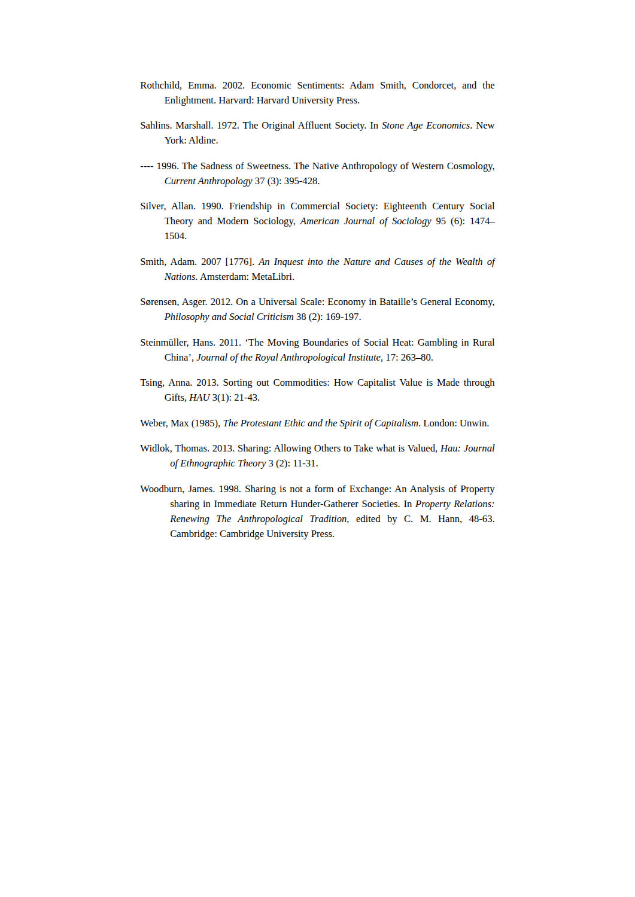Rothchild, Emma. 2002. Economic Sentiments: Adam Smith, Condorcet, and the Enlightment. Harvard: Harvard University Press.
Sahlins. Marshall. 1972. The Original Affluent Society. In Stone Age Economics. New York: Aldine.
---- 1996. The Sadness of Sweetness. The Native Anthropology of Western Cosmology, Current Anthropology 37 (3): 395-428.
Silver, Allan. 1990. Friendship in Commercial Society: Eighteenth Century Social Theory and Modern Sociology, American Journal of Sociology 95 (6): 1474–1504.
Smith, Adam. 2007 [1776]. An Inquest into the Nature and Causes of the Wealth of Nations. Amsterdam: MetaLibri.
Sørensen, Asger. 2012. On a Universal Scale: Economy in Bataille’s General Economy, Philosophy and Social Criticism 38 (2): 169-197.
Steinmüller, Hans. 2011. ‘The Moving Boundaries of Social Heat: Gambling in Rural China’, Journal of the Royal Anthropological Institute, 17: 263–80.
Tsing, Anna. 2013. Sorting out Commodities: How Capitalist Value is Made through Gifts, HAU 3(1): 21-43.
Weber, Max (1985), The Protestant Ethic and the Spirit of Capitalism. London: Unwin.
Widlok, Thomas. 2013. Sharing: Allowing Others to Take what is Valued, Hau: Journal of Ethnographic Theory 3 (2): 11-31.
Woodburn, James. 1998. Sharing is not a form of Exchange: An Analysis of Property sharing in Immediate Return Hunder-Gatherer Societies. In Property Relations: Renewing The Anthropological Tradition, edited by C. M. Hann, 48-63. Cambridge: Cambridge University Press.